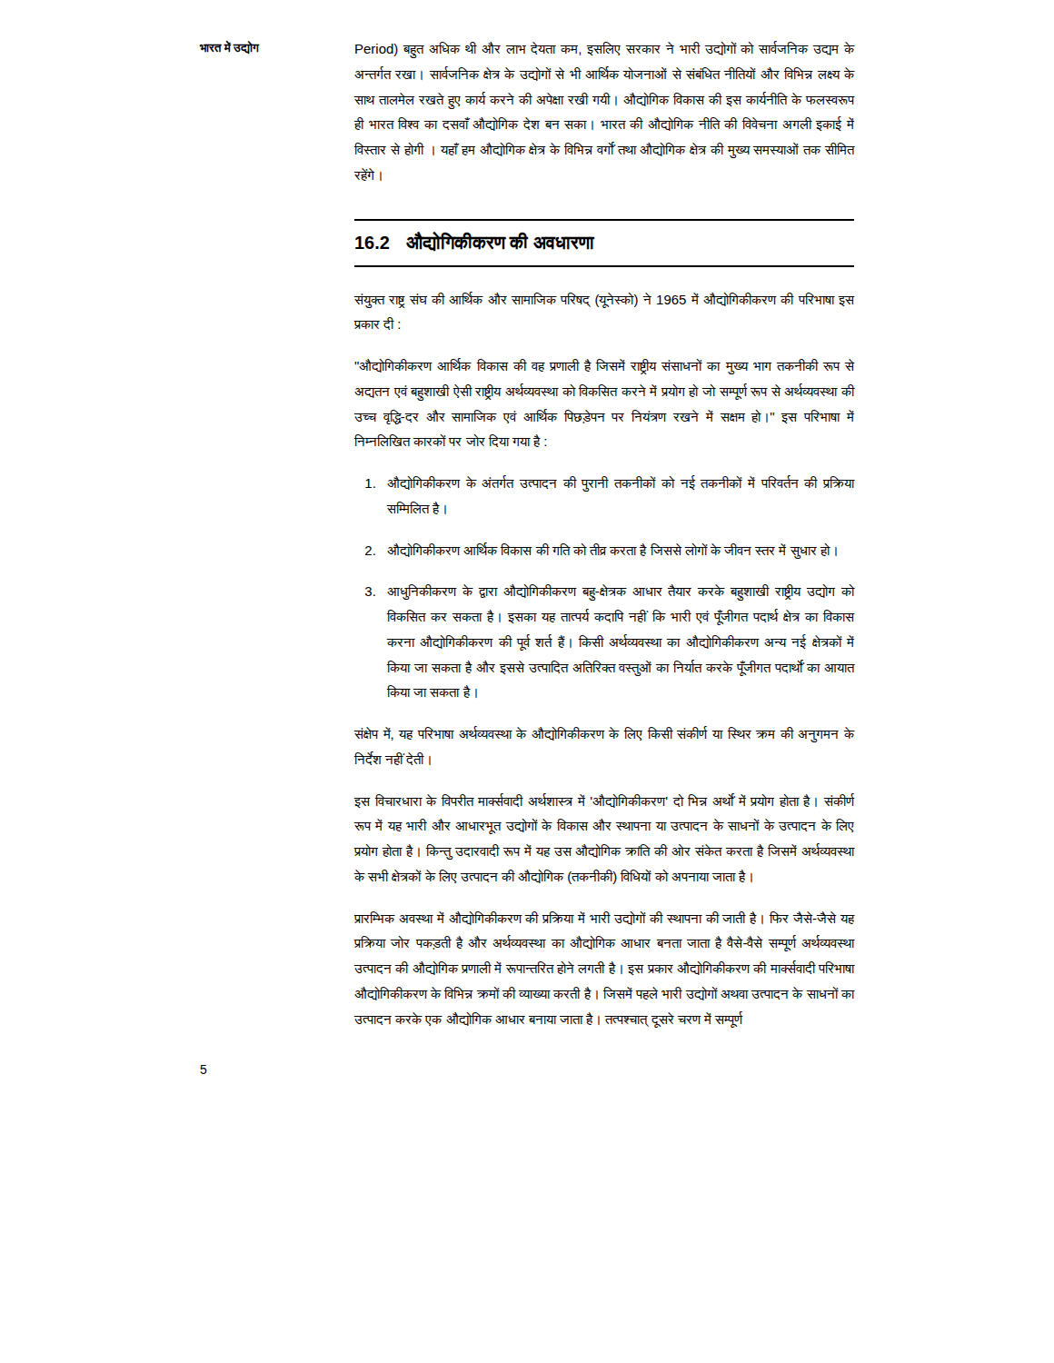भारत में उद्योग
Period) बहुत अधिक थी और लाभ देयता कम, इसलिए सरकार ने भारी उद्योगों को सार्वजनिक उद्यम के अन्तर्गत रखा। सार्वजनिक क्षेत्र के उद्योगों से भी आर्थिक योजनाओं से संबंधित नीतियों और विभिन्न लक्ष्य के साथ तालमेल रखते हुए कार्य करने की अपेक्षा रखी गयी। औद्योगिक विकास की इस कार्यनीति के फलस्वरूप ही भारत विश्व का दसवाँ औद्योगिक देश बन सका। भारत की औद्योगिक नीति की विवेचना अगली इकाई में विस्तार से होगी । यहाँ हम औद्योगिक क्षेत्र के विभिन्न वर्गों तथा औद्योगिक क्षेत्र की मुख्य समस्याओं तक सीमित रहेंगे।
16.2औद्योगिकीकरण की अवधारणा
संयुक्त राष्ट्र संघ की आर्थिक और सामाजिक परिषद् (यूनेस्को) ने 1965 में औद्योगिकीकरण की परिभाषा इस प्रकार दी :
"औद्योगिकीकरण आर्थिक विकास की वह प्रणाली है जिसमें राष्ट्रीय संसाधनों का मुख्य भाग तकनीकी रूप से अद्यतन एवं बहुशाखी ऐसी राष्ट्रीय अर्थव्यवस्था को विकसित करने में प्रयोग हो जो सम्पूर्ण रूप से अर्थव्यवस्था की उच्च वृद्धि-दर और सामाजिक एवं आर्थिक पिछड़ेपन पर नियंत्रण रखने में सक्षम हो।" इस परिभाषा में निम्नलिखित कारकों पर जोर दिया गया है :
औद्योगिकीकरण के अंतर्गत उत्पादन की पुरानी तकनीकों को नई तकनीकों में परिवर्तन की प्रक्रिया सम्मिलित है।
औद्योगिकीकरण आर्थिक विकास की गति को तीव्र करता है जिससे लोगों के जीवन स्तर में सुधार हो।
आधुनिकीकरण के द्वारा औद्योगिकीकरण बहु-क्षेत्रक आधार तैयार करके बहुशाखी राष्ट्रीय उद्योग को विकसित कर सकता है। इसका यह तात्पर्य कदापि नहीं कि भारी एवं पूँजीगत पदार्थ क्षेत्र का विकास करना औद्योगिकीकरण की पूर्व शर्त हैं। किसी अर्थव्यवस्था का औद्योगिकीकरण अन्य नई क्षेत्रकों में किया जा सकता है और इससे उत्पादित अतिरिक्त वस्तुओं का निर्यात करके पूँजीगत पदार्थों का आयात किया जा सकता है।
संक्षेप में, यह परिभाषा अर्थव्यवस्था के औद्योगिकीकरण के लिए किसी संकीर्ण या स्थिर क्रम की अनुगमन के निर्देश नहीं देती।
इस विचारधारा के विपरीत मार्क्सवादी अर्थशास्त्र में 'औद्योगिकीकरण' दो भिन्न अर्थों में प्रयोग होता है। संकीर्ण रूप में यह भारी और आधारभूत उद्योगों के विकास और स्थापना या उत्पादन के साधनों के उत्पादन के लिए प्रयोग होता है। किन्तु उदारवादी रूप में यह उस औद्योगिक क्रांति की ओर संकेत करता है जिसमें अर्थव्यवस्था के सभी क्षेत्रकों के लिए उत्पादन की औद्योगिक (तकनीकी) विधियों को अपनाया जाता है।
प्रारम्भिक अवस्था में औद्योगिकीकरण की प्रक्रिया में भारी उद्योगों की स्थापना की जाती है। फिर जैसे-जैसे यह प्रक्रिया जोर पकड़ती है और अर्थव्यवस्था का औद्योगिक आधार बनता जाता है वैसे-वैसे सम्पूर्ण अर्थव्यवस्था उत्पादन की औद्योगिक प्रणाली में रूपान्तरित होने लगती है। इस प्रकार औद्योगिकीकरण की मार्क्सवादी परिभाषा औद्योगिकीकरण के विभिन्न क्रमों की व्याख्या करती है। जिसमें पहले भारी उद्योगों अथवा उत्पादन के साधनों का उत्पादन करके एक औद्योगिक आधार बनाया जाता है। तत्पश्चात् दूसरे चरण में सम्पूर्ण
5